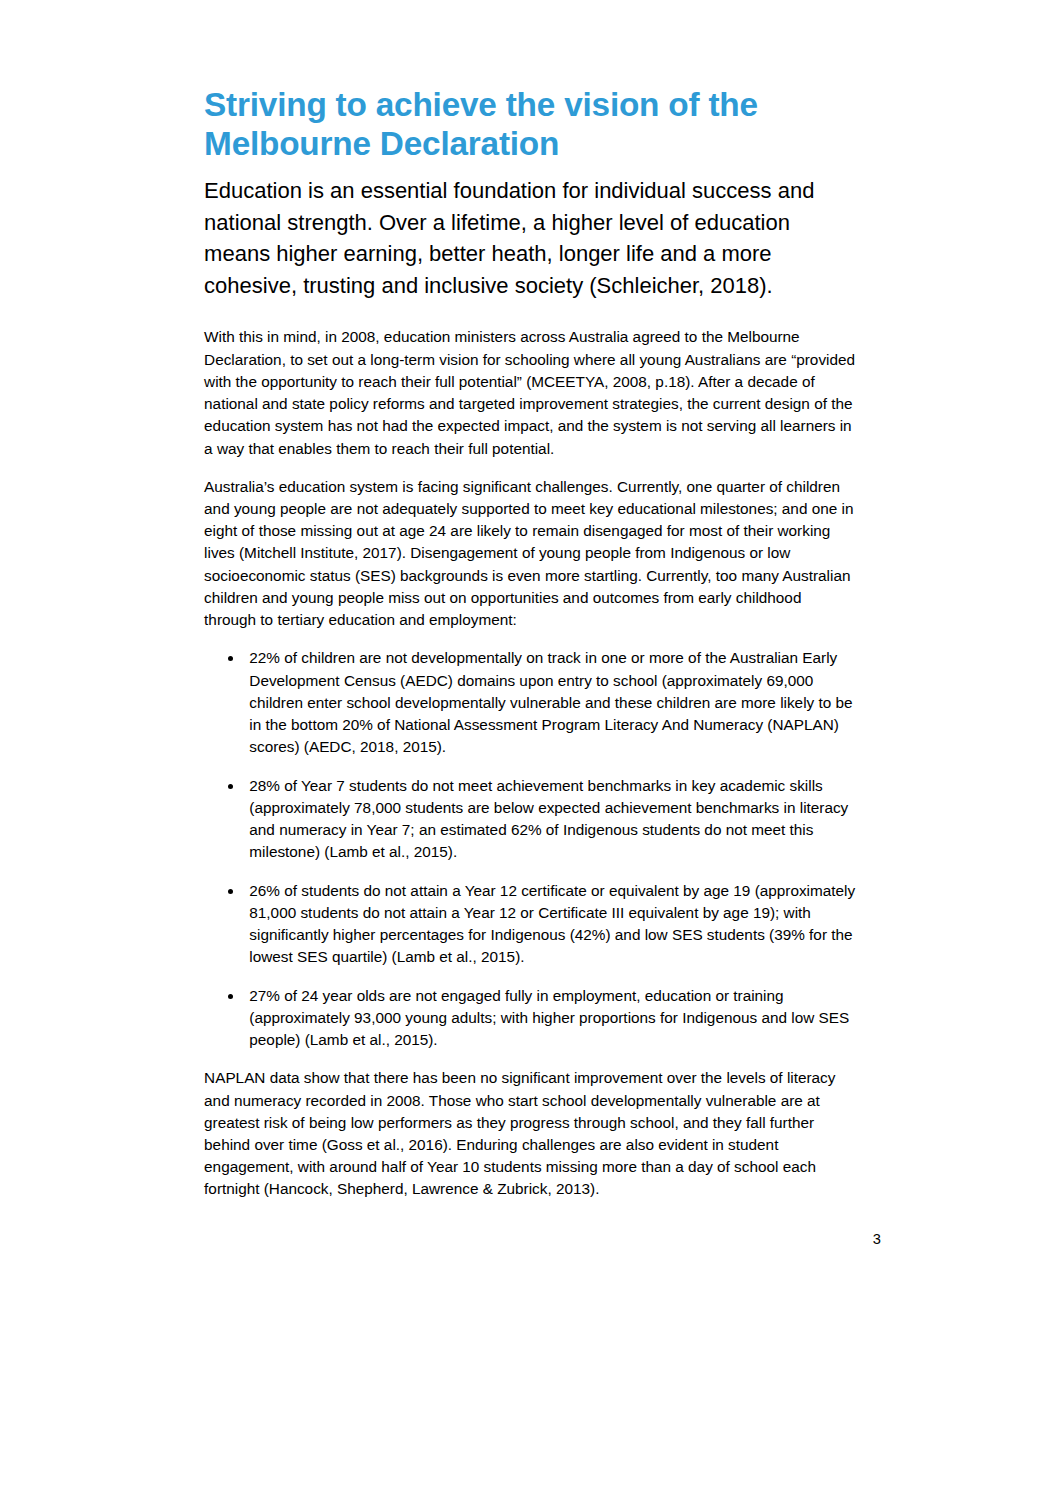Striving to achieve the vision of the
Melbourne Declaration
Education is an essential foundation for individual success and national strength. Over a lifetime, a higher level of education means higher earning, better heath, longer life and a more cohesive, trusting and inclusive society (Schleicher, 2018).
With this in mind, in 2008, education ministers across Australia agreed to the Melbourne Declaration, to set out a long-term vision for schooling where all young Australians are “provided with the opportunity to reach their full potential” (MCEETYA, 2008, p.18). After a decade of national and state policy reforms and targeted improvement strategies, the current design of the education system has not had the expected impact, and the system is not serving all learners in a way that enables them to reach their full potential.
Australia’s education system is facing significant challenges. Currently, one quarter of children and young people are not adequately supported to meet key educational milestones; and one in eight of those missing out at age 24 are likely to remain disengaged for most of their working lives (Mitchell Institute, 2017). Disengagement of young people from Indigenous or low socioeconomic status (SES) backgrounds is even more startling. Currently, too many Australian children and young people miss out on opportunities and outcomes from early childhood through to tertiary education and employment:
22% of children are not developmentally on track in one or more of the Australian Early Development Census (AEDC) domains upon entry to school (approximately 69,000 children enter school developmentally vulnerable and these children are more likely to be in the bottom 20% of National Assessment Program Literacy And Numeracy (NAPLAN) scores) (AEDC, 2018, 2015).
28% of Year 7 students do not meet achievement benchmarks in key academic skills (approximately 78,000 students are below expected achievement benchmarks in literacy and numeracy in Year 7; an estimated 62% of Indigenous students do not meet this milestone) (Lamb et al., 2015).
26% of students do not attain a Year 12 certificate or equivalent by age 19 (approximately 81,000 students do not attain a Year 12 or Certificate III equivalent by age 19); with significantly higher percentages for Indigenous (42%) and low SES students (39% for the lowest SES quartile) (Lamb et al., 2015).
27% of 24 year olds are not engaged fully in employment, education or training (approximately 93,000 young adults; with higher proportions for Indigenous and low SES people) (Lamb et al., 2015).
NAPLAN data show that there has been no significant improvement over the levels of literacy and numeracy recorded in 2008. Those who start school developmentally vulnerable are at greatest risk of being low performers as they progress through school, and they fall further behind over time (Goss et al., 2016). Enduring challenges are also evident in student engagement, with around half of Year 10 students missing more than a day of school each fortnight (Hancock, Shepherd, Lawrence & Zubrick, 2013).
3